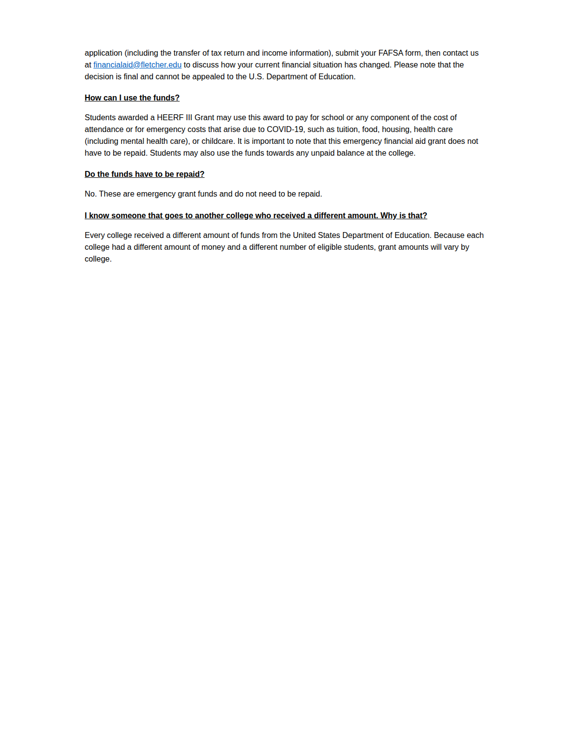application (including the transfer of tax return and income information), submit your FAFSA form, then contact us at financialaid@fletcher.edu to discuss how your current financial situation has changed. Please note that the decision is final and cannot be appealed to the U.S. Department of Education.
How can I use the funds?
Students awarded a HEERF III Grant may use this award to pay for school or any component of the cost of attendance or for emergency costs that arise due to COVID-19, such as tuition, food, housing, health care (including mental health care), or childcare. It is important to note that this emergency financial aid grant does not have to be repaid. Students may also use the funds towards any unpaid balance at the college.
Do the funds have to be repaid?
No. These are emergency grant funds and do not need to be repaid.
I know someone that goes to another college who received a different amount. Why is that?
Every college received a different amount of funds from the United States Department of Education. Because each college had a different amount of money and a different number of eligible students, grant amounts will vary by college.